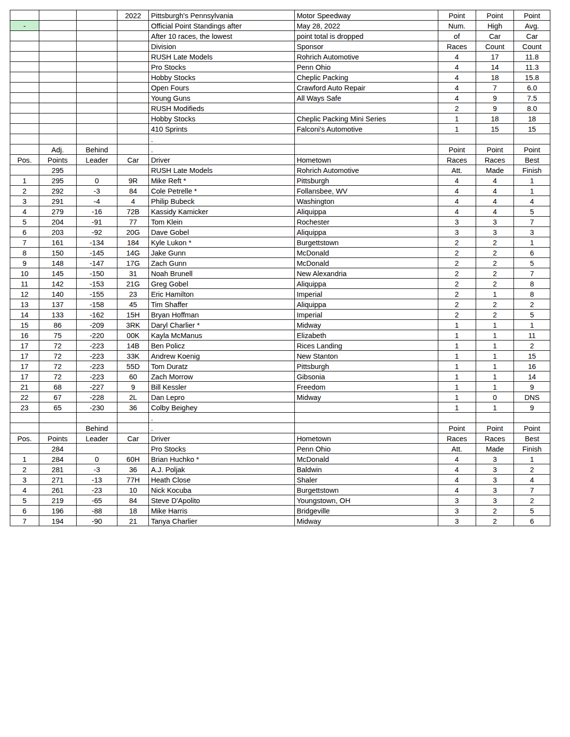| | | | 2022 | Pittsburgh's Pennsylvania | Motor Speedway | Point | Point | Point |
| - | | | | Official Point Standings after | May 28, 2022 | Num. | High | Avg. |
| | | | | After 10 races, the lowest | point total is dropped | of | Car | Car |
| | | | | Division | Sponsor | Races | Count | Count |
| | | | | RUSH Late Models | Rohrich Automotive | 4 | 17 | 11.8 |
| | | | | Pro Stocks | Penn Ohio | 4 | 14 | 11.3 |
| | | | | Hobby Stocks | Cheplic Packing | 4 | 18 | 15.8 |
| | | | | Open Fours | Crawford Auto Repair | 4 | 7 | 6.0 |
| | | | | Young Guns | All Ways Safe | 4 | 9 | 7.5 |
| | | | | RUSH Modifieds | | 2 | 9 | 8.0 |
| | | | | Hobby Stocks | Cheplic Packing Mini Series | 1 | 18 | 18 |
| | | | | 410 Sprints | Falconi's Automotive | 1 | 15 | 15 |
| | | | | . | | | | |
| | Adj. | Behind | | . | | Point | Point | Point |
| Pos. | Points | Leader | Car | Driver | Hometown | Races | Races | Best |
| | 295 | | | RUSH Late Models | Rohrich Automotive | Att. | Made | Finish |
| 1 | 295 | 0 | 9R | Mike Reft * | Pittsburgh | 4 | 4 | 1 |
| 2 | 292 | -3 | 84 | Cole Petrelle * | Follansbee, WV | 4 | 4 | 1 |
| 3 | 291 | -4 | 4 | Philip Bubeck | Washington | 4 | 4 | 4 |
| 4 | 279 | -16 | 72B | Kassidy Kamicker | Aliquippa | 4 | 4 | 5 |
| 5 | 204 | -91 | 77 | Tom Klein | Rochester | 3 | 3 | 7 |
| 6 | 203 | -92 | 20G | Dave Gobel | Aliquippa | 3 | 3 | 3 |
| 7 | 161 | -134 | 184 | Kyle Lukon * | Burgettstown | 2 | 2 | 1 |
| 8 | 150 | -145 | 14G | Jake Gunn | McDonald | 2 | 2 | 6 |
| 9 | 148 | -147 | 17G | Zach Gunn | McDonald | 2 | 2 | 5 |
| 10 | 145 | -150 | 31 | Noah Brunell | New Alexandria | 2 | 2 | 7 |
| 11 | 142 | -153 | 21G | Greg Gobel | Aliquippa | 2 | 2 | 8 |
| 12 | 140 | -155 | 23 | Eric Hamilton | Imperial | 2 | 1 | 8 |
| 13 | 137 | -158 | 45 | Tim Shaffer | Aliquippa | 2 | 2 | 2 |
| 14 | 133 | -162 | 15H | Bryan Hoffman | Imperial | 2 | 2 | 5 |
| 15 | 86 | -209 | 3RK | Daryl Charlier * | Midway | 1 | 1 | 1 |
| 16 | 75 | -220 | 00K | Kayla McManus | Elizabeth | 1 | 1 | 11 |
| 17 | 72 | -223 | 14B | Ben Policz | Rices Landing | 1 | 1 | 2 |
| 17 | 72 | -223 | 33K | Andrew Koenig | New Stanton | 1 | 1 | 15 |
| 17 | 72 | -223 | 55D | Tom Duratz | Pittsburgh | 1 | 1 | 16 |
| 17 | 72 | -223 | 60 | Zach Morrow | Gibsonia | 1 | 1 | 14 |
| 21 | 68 | -227 | 9 | Bill Kessler | Freedom | 1 | 1 | 9 |
| 22 | 67 | -228 | 2L | Dan Lepro | Midway | 1 | 0 | DNS |
| 23 | 65 | -230 | 36 | Colby Beighey | | 1 | 1 | 9 |
| | | | | . | | | | |
| | | Behind | | . | | Point | Point | Point |
| Pos. | Points | Leader | Car | Driver | Hometown | Races | Races | Best |
| | 284 | | | Pro Stocks | Penn Ohio | Att. | Made | Finish |
| 1 | 284 | 0 | 60H | Brian Huchko * | McDonald | 4 | 3 | 1 |
| 2 | 281 | -3 | 36 | A.J. Poljak | Baldwin | 4 | 3 | 2 |
| 3 | 271 | -13 | 77H | Heath Close | Shaler | 4 | 3 | 4 |
| 4 | 261 | -23 | 10 | Nick Kocuba | Burgettstown | 4 | 3 | 7 |
| 5 | 219 | -65 | 84 | Steve D'Apolito | Youngstown, OH | 3 | 3 | 2 |
| 6 | 196 | -88 | 18 | Mike Harris | Bridgeville | 3 | 2 | 5 |
| 7 | 194 | -90 | 21 | Tanya Charlier | Midway | 3 | 2 | 6 |